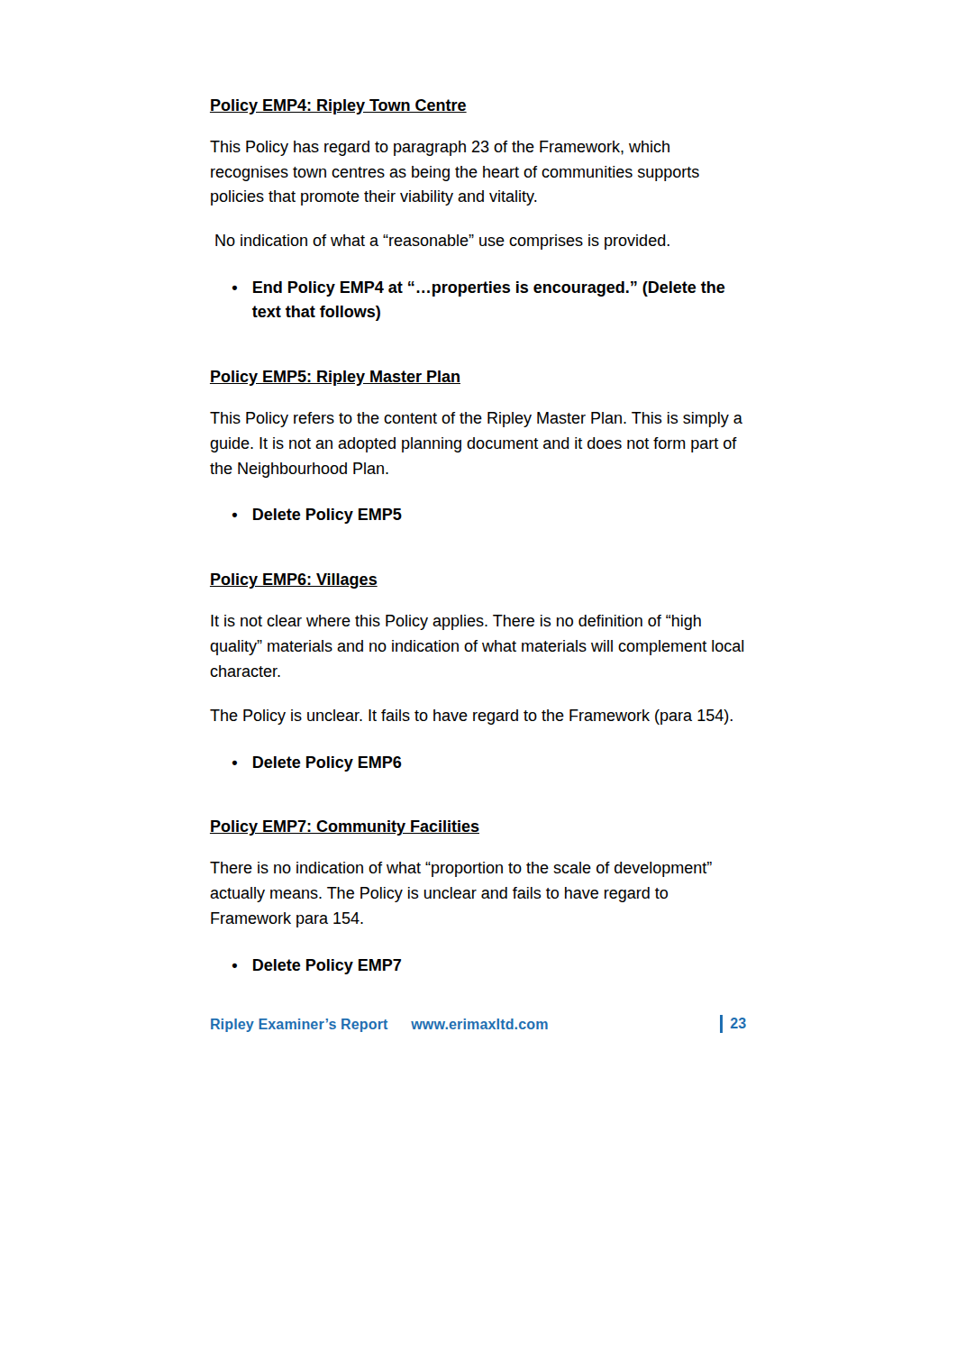Policy EMP4: Ripley Town Centre
This Policy has regard to paragraph 23 of the Framework, which recognises town centres as being the heart of communities supports policies that promote their viability and vitality.
No indication of what a “reasonable” use comprises is provided.
End Policy EMP4 at “…properties is encouraged.” (Delete the text that follows)
Policy EMP5: Ripley Master Plan
This Policy refers to the content of the Ripley Master Plan. This is simply a guide. It is not an adopted planning document and it does not form part of the Neighbourhood Plan.
Delete Policy EMP5
Policy EMP6: Villages
It is not clear where this Policy applies. There is no definition of “high quality” materials and no indication of what materials will complement local character.
The Policy is unclear. It fails to have regard to the Framework (para 154).
Delete Policy EMP6
Policy EMP7: Community Facilities
There is no indication of what “proportion to the scale of development” actually means. The Policy is unclear and fails to have regard to Framework para 154.
Delete Policy EMP7
Ripley Examiner’s Reportwww.erimaxltd.com
23